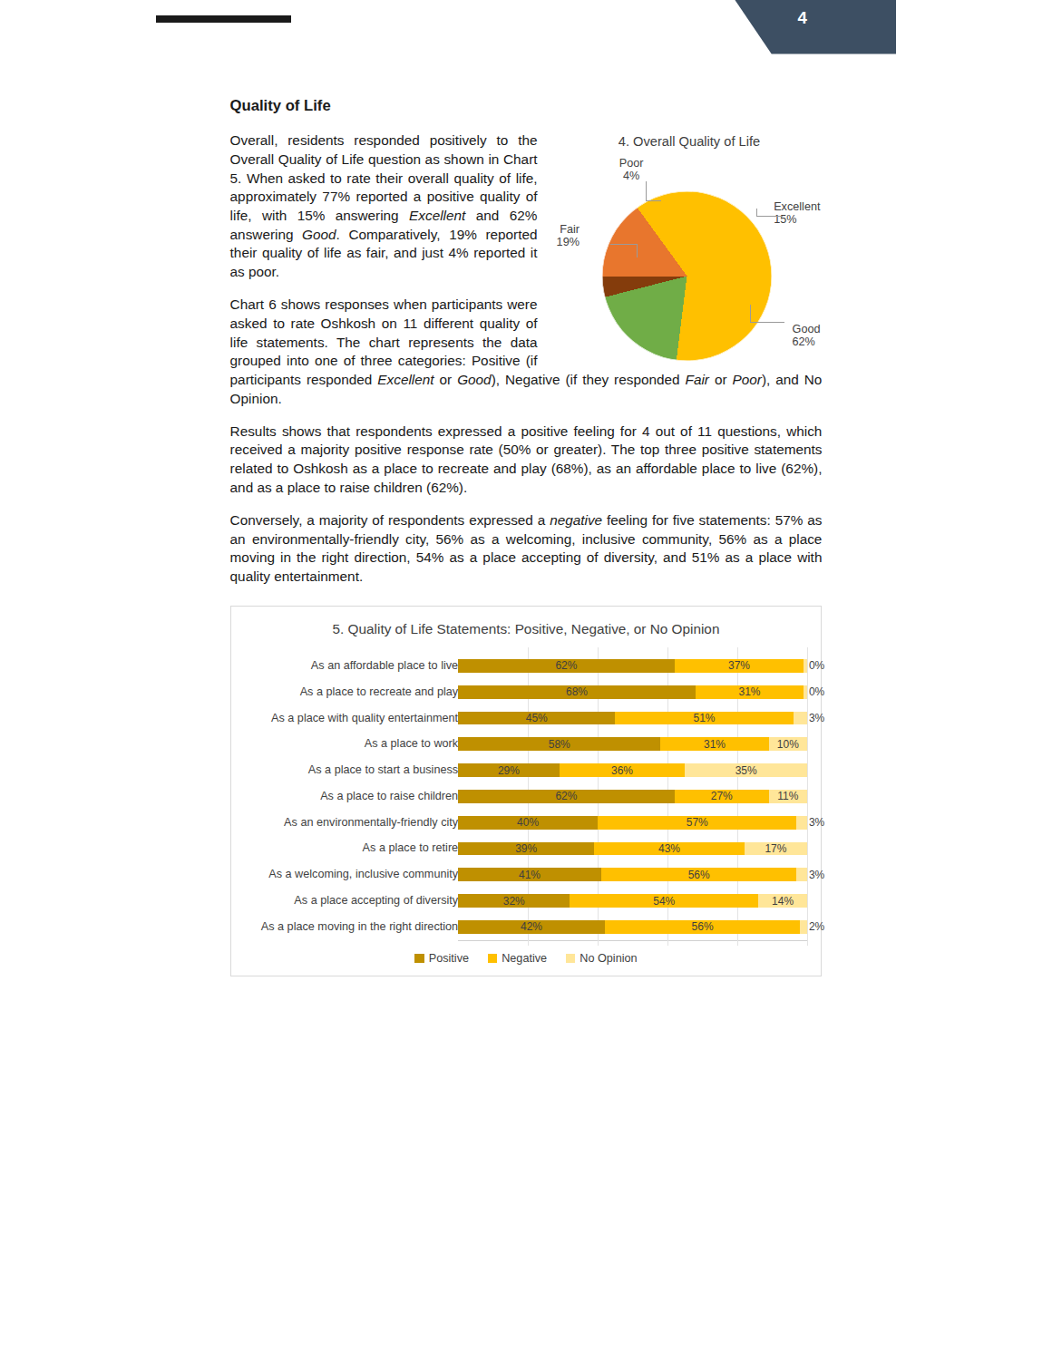4
Quality of Life
4. Overall Quality of Life
Poor
4%
Excellent
15%
Good
62%
Fair
19%
Overall, residents responded positively to the Overall Quality of Life question as shown in Chart 5. When asked to rate their overall quality of life, approximately 77% reported a positive quality of life, with 15% answering Excellent and 62% answering Good. Comparatively, 19% reported their quality of life as fair, and just 4% reported it as poor.
Chart 6 shows responses when participants were asked to rate Oshkosh on 11 different quality of life statements. The chart represents the data grouped into one of three categories: Positive (if participants responded Excellent or Good), Negative (if they responded Fair or Poor), and No Opinion.
Results shows that respondents expressed a positive feeling for 4 out of 11 questions, which received a majority positive response rate (50% or greater). The top three positive statements related to Oshkosh as a place to recreate and play (68%), as an affordable place to live (62%), and as a place to raise children (62%).
Conversely, a majority of respondents expressed a negative feeling for five statements: 57% as an environmentally-friendly city, 56% as a welcoming, inclusive community, 56% as a place moving in the right direction, 54% as a place accepting of diversity, and 51% as a place with quality entertainment.
5. Quality of Life Statements: Positive, Negative, or No Opinion
| As an affordable place to live | 62% 37% 0% |
| As a place to recreate and play | 68% 31% 0% |
| As a place with quality entertainment | 45% 51% 3% |
| As a place to work | 58% 31% 10% |
| As a place to start a business | 29% 36% 35% |
| As a place to raise children | 62% 27% 11% |
| As an environmentally-friendly city | 40% 57% 3% |
| As a place to retire | 39% 43% 17% |
| As a welcoming, inclusive community | 41% 56% 3% |
| As a place accepting of diversity | 32% 54% 14% |
| As a place moving in the right direction | 42% 56% 2% |
Positive Negative No Opinion